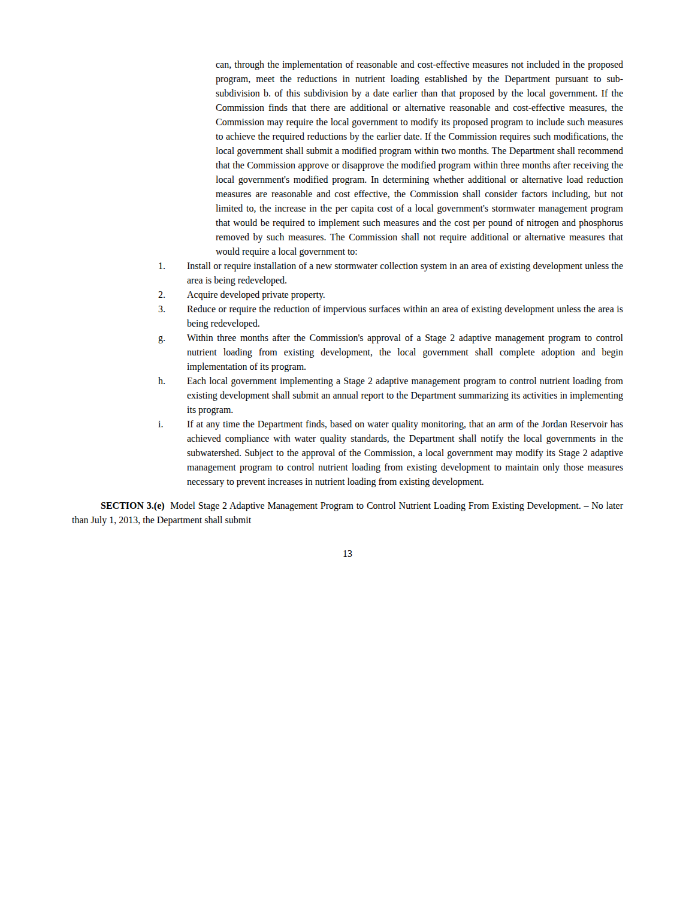can, through the implementation of reasonable and cost-effective measures not included in the proposed program, meet the reductions in nutrient loading established by the Department pursuant to sub-subdivision b. of this subdivision by a date earlier than that proposed by the local government. If the Commission finds that there are additional or alternative reasonable and cost-effective measures, the Commission may require the local government to modify its proposed program to include such measures to achieve the required reductions by the earlier date. If the Commission requires such modifications, the local government shall submit a modified program within two months. The Department shall recommend that the Commission approve or disapprove the modified program within three months after receiving the local government's modified program. In determining whether additional or alternative load reduction measures are reasonable and cost effective, the Commission shall consider factors including, but not limited to, the increase in the per capita cost of a local government's stormwater management program that would be required to implement such measures and the cost per pound of nitrogen and phosphorus removed by such measures. The Commission shall not require additional or alternative measures that would require a local government to:
1.
Install or require installation of a new stormwater collection system in an area of existing development unless the area is being redeveloped.
2.
Acquire developed private property.
3.
Reduce or require the reduction of impervious surfaces within an area of existing development unless the area is being redeveloped.
g.
Within three months after the Commission's approval of a Stage 2 adaptive management program to control nutrient loading from existing development, the local government shall complete adoption and begin implementation of its program.
h.
Each local government implementing a Stage 2 adaptive management program to control nutrient loading from existing development shall submit an annual report to the Department summarizing its activities in implementing its program.
i.
If at any time the Department finds, based on water quality monitoring, that an arm of the Jordan Reservoir has achieved compliance with water quality standards, the Department shall notify the local governments in the subwatershed. Subject to the approval of the Commission, a local government may modify its Stage 2 adaptive management program to control nutrient loading from existing development to maintain only those measures necessary to prevent increases in nutrient loading from existing development.
SECTION 3.(e) Model Stage 2 Adaptive Management Program to Control Nutrient Loading From Existing Development. – No later than July 1, 2013, the Department shall submit
13